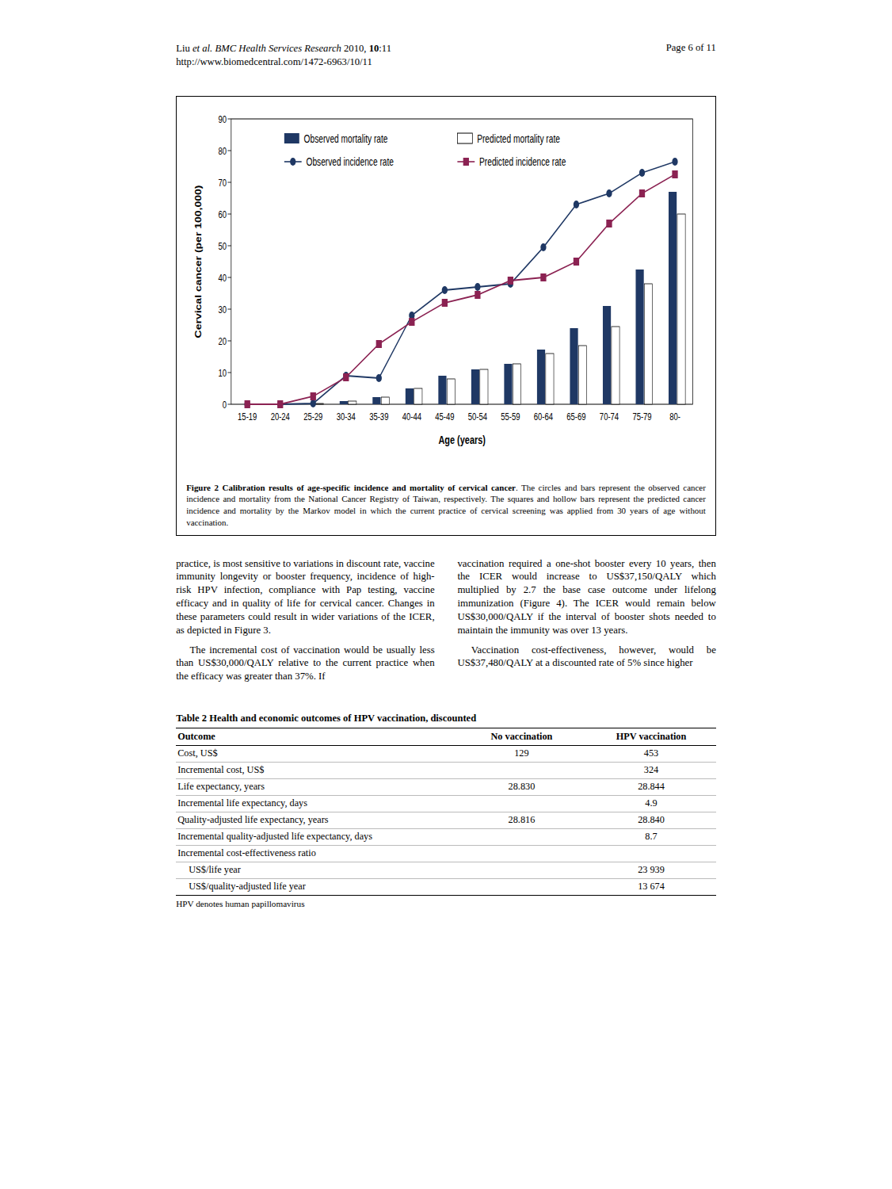Liu et al. BMC Health Services Research 2010, 10:11
http://www.biomedcentral.com/1472-6963/10/11
Page 6 of 11
90 80 70 60 50 40 30 20 10 0 Cervical cancer (per 100,000) Observed mortality rate Predicted mortality rate Observed incidence rate Predicted incidence rate 15-19 20-24 25-29 30-34 35-39 40-44 45-49 50-54 55-59 60-64 65-69 70-74 75-79 80- Age (years)
Figure 2 Calibration results of age-specific incidence and mortality of cervical cancer. The circles and bars represent the observed cancer incidence and mortality from the National Cancer Registry of Taiwan, respectively. The squares and hollow bars represent the predicted cancer incidence and mortality by the Markov model in which the current practice of cervical screening was applied from 30 years of age without vaccination.
practice, is most sensitive to variations in discount rate, vaccine immunity longevity or booster frequency, incidence of high-risk HPV infection, compliance with Pap testing, vaccine efficacy and in quality of life for cervical cancer. Changes in these parameters could result in wider variations of the ICER, as depicted in Figure 3.
The incremental cost of vaccination would be usually less than US$30,000/QALY relative to the current practice when the efficacy was greater than 37%. If
vaccination required a one-shot booster every 10 years, then the ICER would increase to US$37,150/QALY which multiplied by 2.7 the base case outcome under lifelong immunization (Figure 4). The ICER would remain below US$30,000/QALY if the interval of booster shots needed to maintain the immunity was over 13 years.
Vaccination cost-effectiveness, however, would be US$37,480/QALY at a discounted rate of 5% since higher
Table 2 Health and economic outcomes of HPV vaccination, discounted
| Outcome | No vaccination | HPV vaccination |
| --- | --- | --- |
| Cost, US$ | 129 | 453 |
| Incremental cost, US$ | | 324 |
| Life expectancy, years | 28.830 | 28.844 |
| Incremental life expectancy, days | | 4.9 |
| Quality-adjusted life expectancy, years | 28.816 | 28.840 |
| Incremental quality-adjusted life expectancy, days | | 8.7 |
| Incremental cost-effectiveness ratio | | |
| US$/life year | | 23 939 |
| US$/quality-adjusted life year | | 13 674 |
HPV denotes human papillomavirus